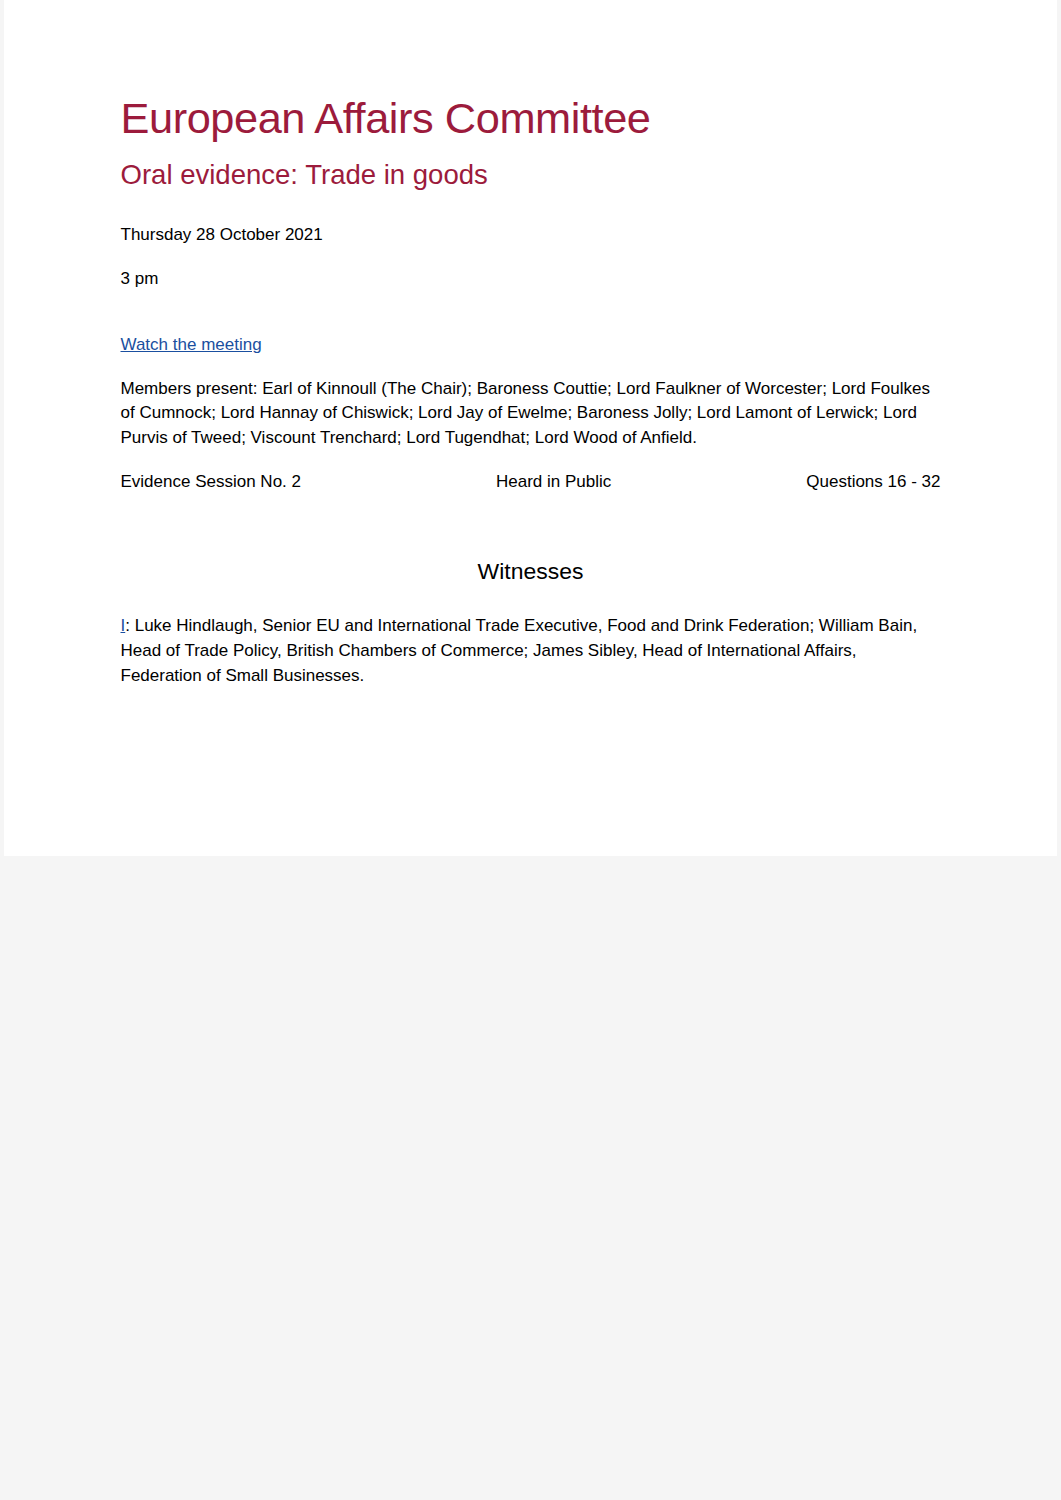European Affairs Committee
Oral evidence: Trade in goods
Thursday 28 October 2021
3 pm
Watch the meeting
Members present: Earl of Kinnoull (The Chair); Baroness Couttie; Lord Faulkner of Worcester; Lord Foulkes of Cumnock; Lord Hannay of Chiswick; Lord Jay of Ewelme; Baroness Jolly; Lord Lamont of Lerwick; Lord Purvis of Tweed; Viscount Trenchard; Lord Tugendhat; Lord Wood of Anfield.
Evidence Session No. 2 Heard in Public Questions 16 - 32
Witnesses
I: Luke Hindlaugh, Senior EU and International Trade Executive, Food and Drink Federation; William Bain, Head of Trade Policy, British Chambers of Commerce; James Sibley, Head of International Affairs, Federation of Small Businesses.